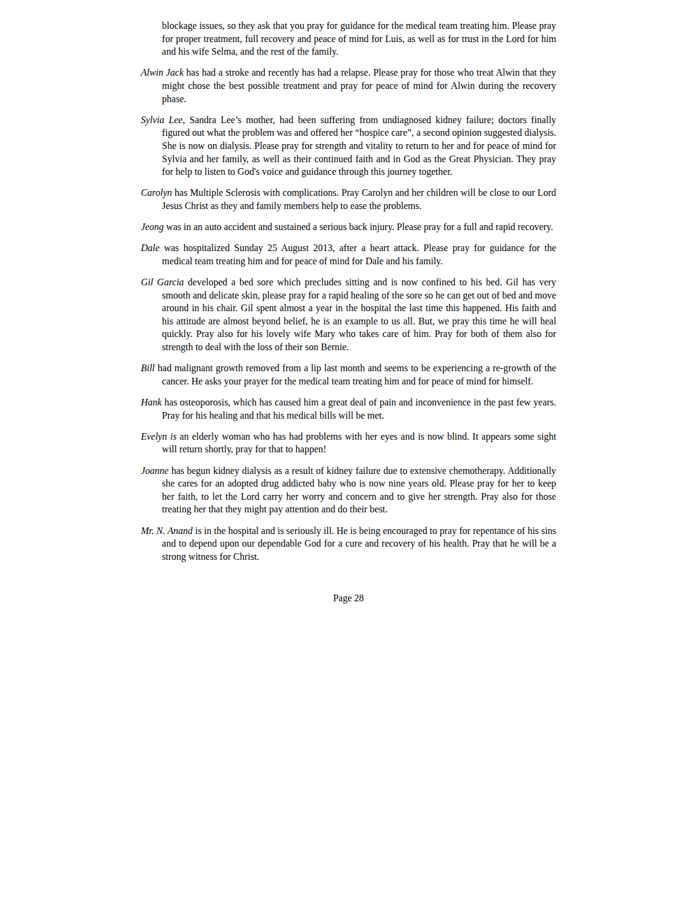blockage issues, so they ask that you pray for guidance for the medical team treating him. Please pray for proper treatment, full recovery and peace of mind for Luis, as well as for trust in the Lord for him and his wife Selma, and the rest of the family.
Alwin Jack has had a stroke and recently has had a relapse. Please pray for those who treat Alwin that they might chose the best possible treatment and pray for peace of mind for Alwin during the recovery phase.
Sylvia Lee, Sandra Lee’s mother, had been suffering from undiagnosed kidney failure; doctors finally figured out what the problem was and offered her “hospice care”, a second opinion suggested dialysis. She is now on dialysis. Please pray for strength and vitality to return to her and for peace of mind for Sylvia and her family, as well as their continued faith and in God as the Great Physician. They pray for help to listen to God's voice and guidance through this journey together.
Carolyn has Multiple Sclerosis with complications. Pray Carolyn and her children will be close to our Lord Jesus Christ as they and family members help to ease the problems.
Jeong was in an auto accident and sustained a serious back injury. Please pray for a full and rapid recovery.
Dale was hospitalized Sunday 25 August 2013, after a heart attack. Please pray for guidance for the medical team treating him and for peace of mind for Dale and his family.
Gil Garcia developed a bed sore which precludes sitting and is now confined to his bed. Gil has very smooth and delicate skin, please pray for a rapid healing of the sore so he can get out of bed and move around in his chair. Gil spent almost a year in the hospital the last time this happened. His faith and his attitude are almost beyond belief, he is an example to us all. But, we pray this time he will heal quickly. Pray also for his lovely wife Mary who takes care of him. Pray for both of them also for strength to deal with the loss of their son Bernie.
Bill had malignant growth removed from a lip last month and seems to be experiencing a re-growth of the cancer. He asks your prayer for the medical team treating him and for peace of mind for himself.
Hank has osteoporosis, which has caused him a great deal of pain and inconvenience in the past few years. Pray for his healing and that his medical bills will be met.
Evelyn is an elderly woman who has had problems with her eyes and is now blind. It appears some sight will return shortly, pray for that to happen!
Joanne has begun kidney dialysis as a result of kidney failure due to extensive chemotherapy. Additionally she cares for an adopted drug addicted baby who is now nine years old. Please pray for her to keep her faith, to let the Lord carry her worry and concern and to give her strength. Pray also for those treating her that they might pay attention and do their best.
Mr. N. Anand is in the hospital and is seriously ill. He is being encouraged to pray for repentance of his sins and to depend upon our dependable God for a cure and recovery of his health. Pray that he will be a strong witness for Christ.
Page 28